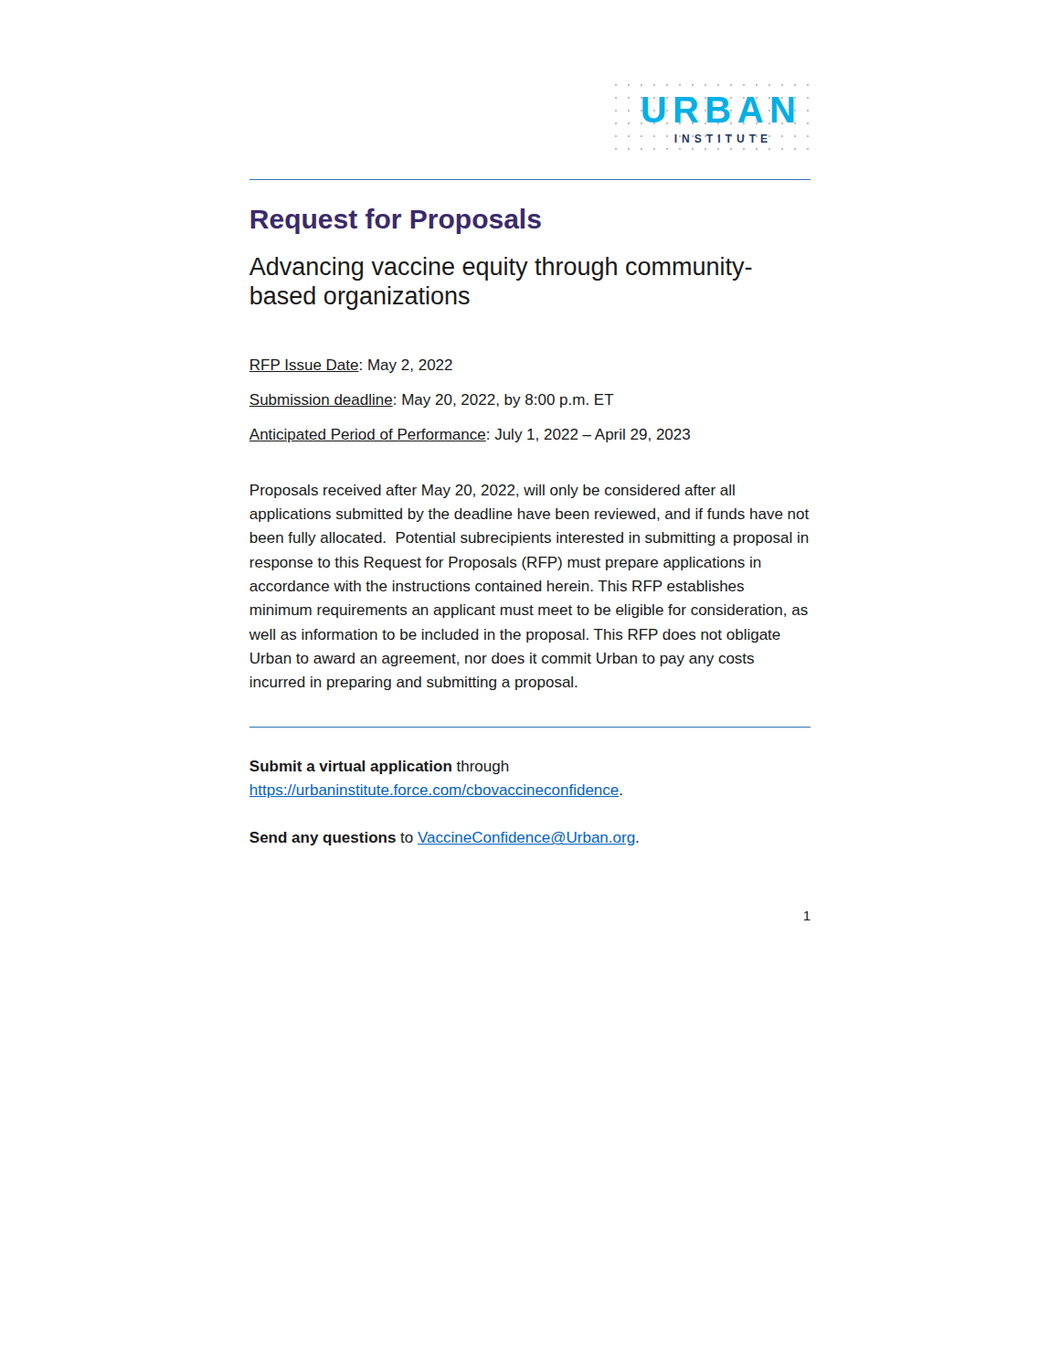URBAN
INSTITUTE
Request for Proposals
Advancing vaccine equity through community-based organizations
RFP Issue Date: May 2, 2022
Submission deadline: May 20, 2022, by 8:00 p.m. ET
Anticipated Period of Performance: July 1, 2022 – April 29, 2023
Proposals received after May 20, 2022, will only be considered after all applications submitted by the deadline have been reviewed, and if funds have not been fully allocated. Potential subrecipients interested in submitting a proposal in response to this Request for Proposals (RFP) must prepare applications in accordance with the instructions contained herein. This RFP establishes minimum requirements an applicant must meet to be eligible for consideration, as well as information to be included in the proposal. This RFP does not obligate Urban to award an agreement, nor does it commit Urban to pay any costs incurred in preparing and submitting a proposal.
Submit a virtual application through https://urbaninstitute.force.com/cbovaccineconfidence.
Send any questions to VaccineConfidence@Urban.org.
1